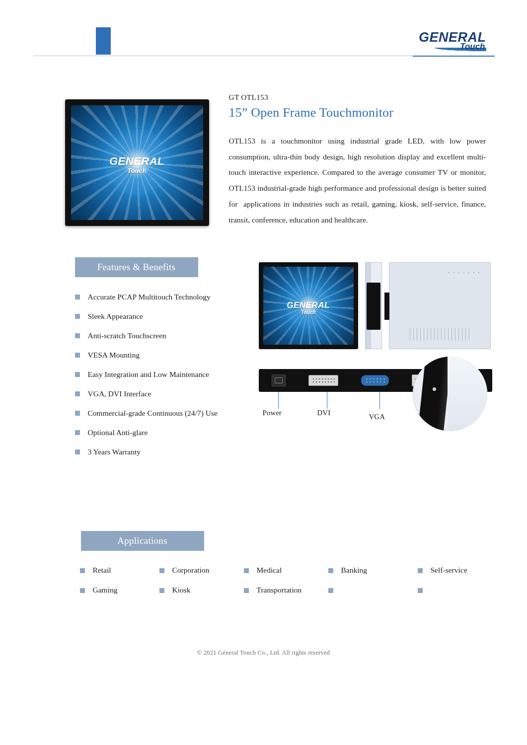GENERAL
Touch
GENERAL Touch
GT OTL153
15” Open Frame Touchmonitor
OTL153 is a touchmonitor using industrial grade LED, with low power consumption, ultra-thin body design, high resolution display and excellent multi-touch interactive experience. Compared to the average consumer TV or monitor, OTL153 industrial-grade high performance and professional design is better suited for applications in industries such as retail, gaming, kiosk, self-service, finance, transit, conference, education and healthcare.
Features & Benefits
Accurate PCAP Multitouch Technology
Sleek Appearance
Anti-scratch Touchscreen
VESA Mounting
Easy Integration and Low Maintenance
VGA, DVI Interface
Commercial-grade Continuous (24/7) Use
Optional Anti-glare
3 Years Warranty
GENERAL Touch
Power DVI VGA USB-B
Applications
Retail
Corporation
Medical
Banking
Self-service
Gaming
Kiosk
Transportation
© 2021 General Touch Co., Ltd. All rights reserved